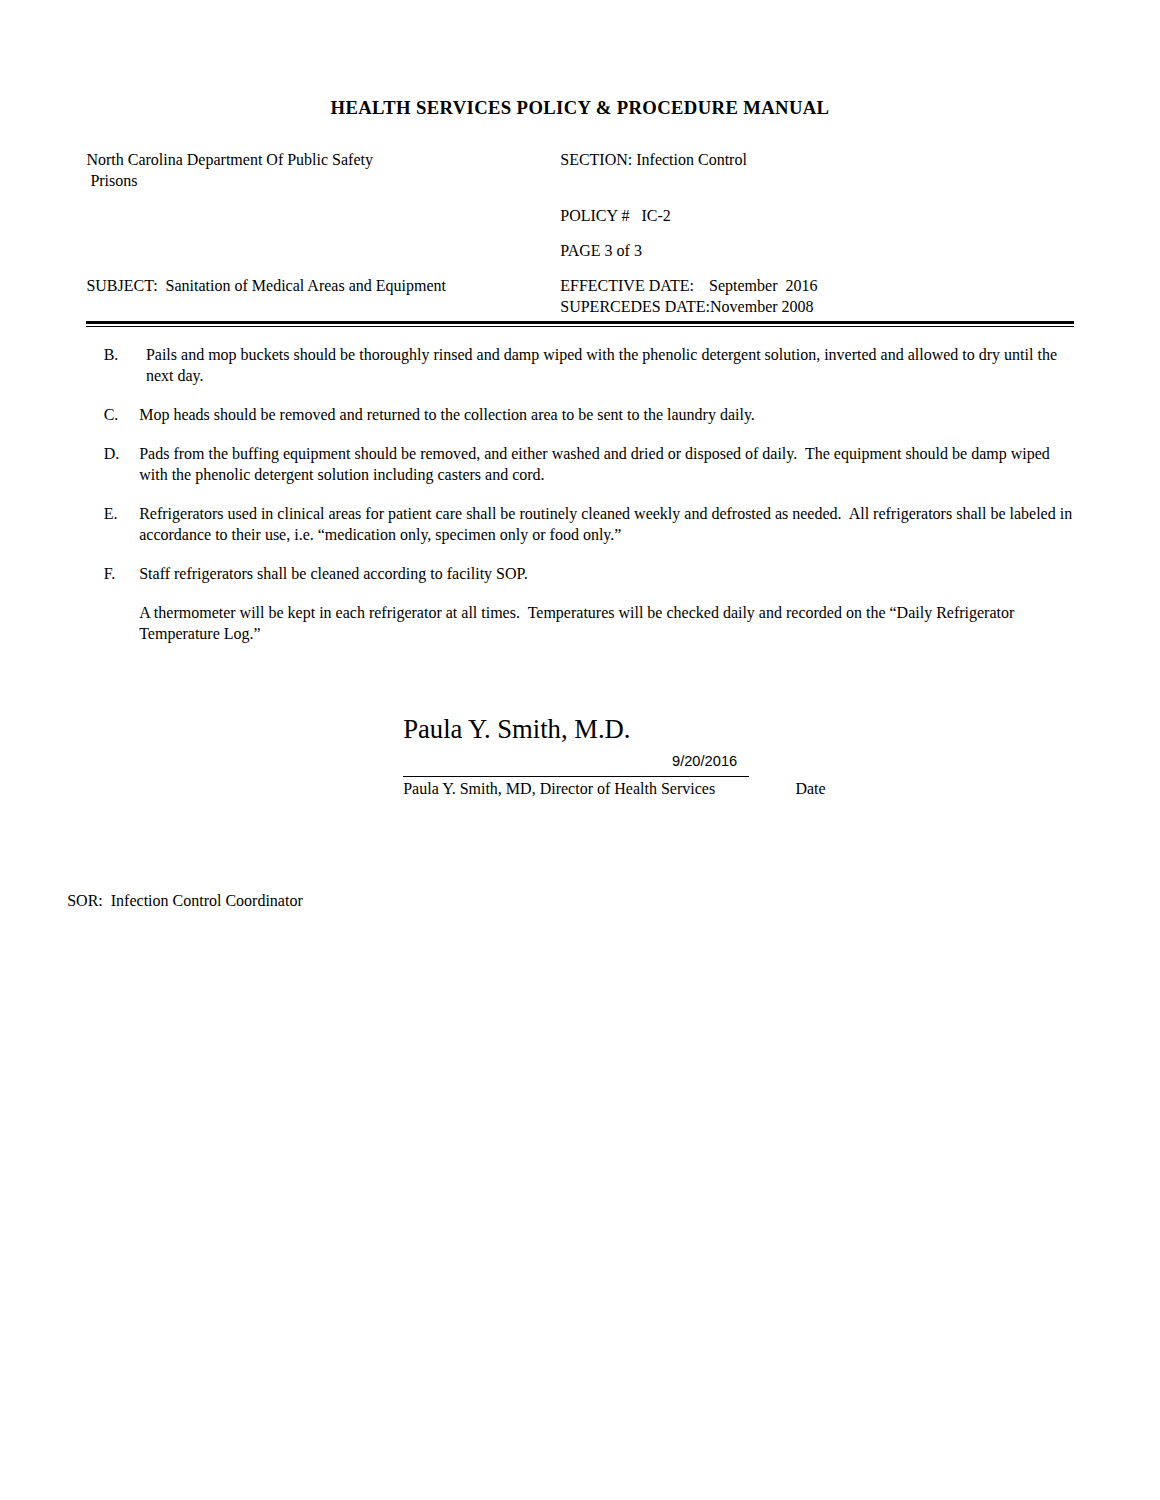HEALTH SERVICES POLICY & PROCEDURE MANUAL
| North Carolina Department Of Public Safety Prisons | SECTION: Infection Control |
| | POLICY # IC-2 |
| | PAGE 3 of 3 |
| SUBJECT: Sanitation of Medical Areas and Equipment | EFFECTIVE DATE: September 2016 SUPERCEDES DATE: November 2008 |
B. Pails and mop buckets should be thoroughly rinsed and damp wiped with the phenolic detergent solution, inverted and allowed to dry until the next day.
C. Mop heads should be removed and returned to the collection area to be sent to the laundry daily.
D. Pads from the buffing equipment should be removed, and either washed and dried or disposed of daily. The equipment should be damp wiped with the phenolic detergent solution including casters and cord.
E. Refrigerators used in clinical areas for patient care shall be routinely cleaned weekly and defrosted as needed. All refrigerators shall be labeled in accordance to their use, i.e. “medication only, specimen only or food only.”
F. Staff refrigerators shall be cleaned according to facility SOP.
A thermometer will be kept in each refrigerator at all times. Temperatures will be checked daily and recorded on the “Daily Refrigerator Temperature Log.”
Paula Y. Smith, M.D.
9/20/2016
Paula Y. Smith, MD, Director of Health Services Date
SOR: Infection Control Coordinator